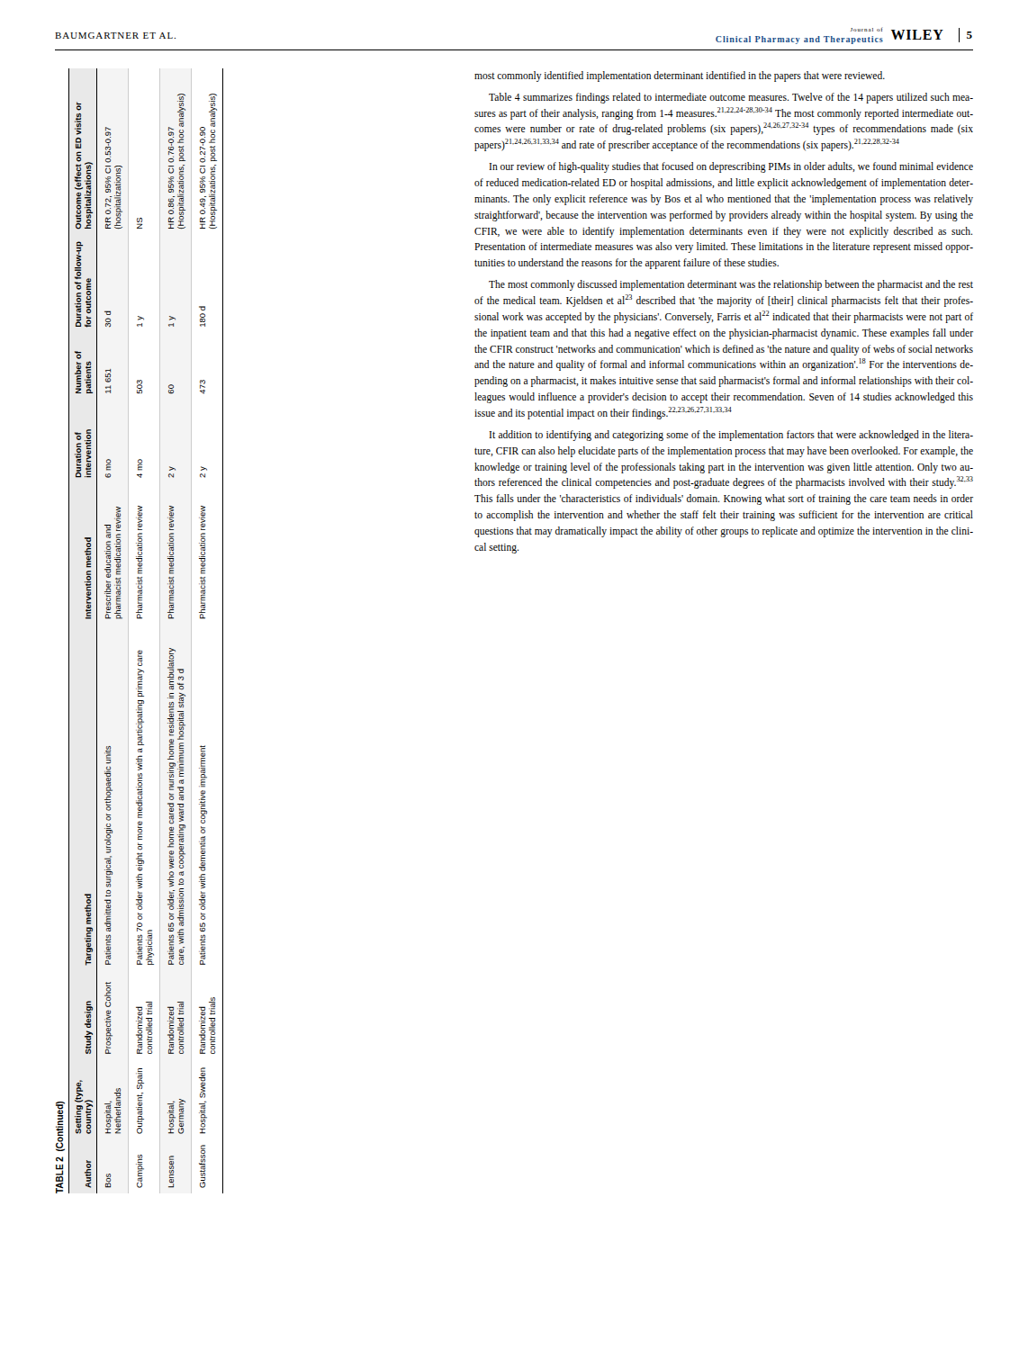Baumgartner et al.
Journal of Clinical Pharmacy and Therapeutics
WILEY 5
TABLE 2 (Continued)
| Author | Setting (type, country) | Study design | Targeting method | Intervention method | Duration of intervention | Number of patients | Duration of follow-up for outcome | Outcome (effect on ED visits or hospitalizations) |
| --- | --- | --- | --- | --- | --- | --- | --- | --- |
| Bos | Hospital, Netherlands | Prospective Cohort | Patients admitted to surgical, urologic or orthopaedic units | Prescriber education and pharmacist medication review | 6 mo | 11 651 | 30 d | RR 0.72, 95% CI 0.53-0.97 (hospitalizations) |
| Campins | Outpatient, Spain | Randomized controlled trial | Patients 70 or older with eight or more medications with a participating primary care physician | Pharmacist medication review | 4 mo | 503 | 1 y | NS |
| Lenssen | Hospital, Germany | Randomized controlled trial | Patients 65 or older, who were home cared or nursing home residents in ambulatory care, with admission to a cooperating ward and a minimum hospital stay of 3 d | Pharmacist medication review | 2 y | 60 | 1 y | HR 0.86, 95% CI 0.76-0.97 (Hospitalizations, post hoc analysis) |
| Gustafsson | Hospital, Sweden | Randomized controlled trials | Patients 65 or older with dementia or cognitive impairment | Pharmacist medication review | 2 y | 473 | 180 d | HR 0.49, 95% CI 0.27-0.90 (Hospitalizations, post hoc analysis) |
most commonly identified implementation determinant identified in the papers that were reviewed.
Table 4 summarizes findings related to intermediate outcome measures. Twelve of the 14 papers utilized such measures as part of their analysis, ranging from 1-4 measures.21,22,24-28,30-34 The most commonly reported intermediate outcomes were number or rate of drug-related problems (six papers),24,26,27,32-34 types of recommendations made (six papers)21,24,26,31,33,34 and rate of prescriber acceptance of the recommendations (six papers).21,22,28,32-34
In our review of high-quality studies that focused on deprescribing PIMs in older adults, we found minimal evidence of reduced medication-related ED or hospital admissions, and little explicit acknowledgement of implementation determinants. The only explicit reference was by Bos et al who mentioned that the 'implementation process was relatively straightforward', because the intervention was performed by providers already within the hospital system. By using the CFIR, we were able to identify implementation determinants even if they were not explicitly described as such. Presentation of intermediate measures was also very limited. These limitations in the literature represent missed opportunities to understand the reasons for the apparent failure of these studies.
The most commonly discussed implementation determinant was the relationship between the pharmacist and the rest of the medical team. Kjeldsen et al23 described that 'the majority of [their] clinical pharmacists felt that their professional work was accepted by the physicians'. Conversely, Farris et al22 indicated that their pharmacists were not part of the inpatient team and that this had a negative effect on the physician-pharmacist dynamic. These examples fall under the CFIR construct 'networks and communication' which is defined as 'the nature and quality of webs of social networks and the nature and quality of formal and informal communications within an organization'.18 For the interventions depending on a pharmacist, it makes intuitive sense that said pharmacist's formal and informal relationships with their colleagues would influence a provider's decision to accept their recommendation. Seven of 14 studies acknowledged this issue and its potential impact on their findings.22,23,26,27,31,33,34
It addition to identifying and categorizing some of the implementation factors that were acknowledged in the literature, CFIR can also help elucidate parts of the implementation process that may have been overlooked. For example, the knowledge or training level of the professionals taking part in the intervention was given little attention. Only two authors referenced the clinical competencies and post-graduate degrees of the pharmacists involved with their study.32,33 This falls under the 'characteristics of individuals' domain. Knowing what sort of training the care team needs in order to accomplish the intervention and whether the staff felt their training was sufficient for the intervention are critical questions that may dramatically impact the ability of other groups to replicate and optimize the intervention in the clinical setting.